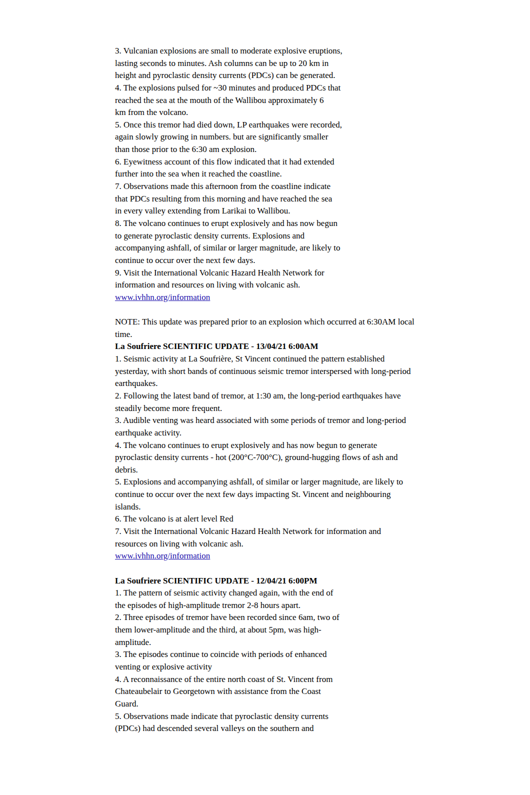3. Vulcanian explosions are small to moderate explosive eruptions,
lasting seconds to minutes. Ash columns can be up to 20 km in
height and pyroclastic density currents (PDCs) can be generated.
4. The explosions pulsed for ~30 minutes and produced PDCs that
reached the sea at the mouth of the Wallibou approximately 6
km from the volcano.
5. Once this tremor had died down, LP earthquakes were recorded,
again slowly growing in numbers. but are significantly smaller
than those prior to the 6:30 am explosion.
6. Eyewitness account of this flow indicated that it had extended
further into the sea when it reached the coastline.
7. Observations made this afternoon from the coastline indicate
that PDCs resulting from this morning and have reached the sea
in every valley extending from Larikai to Wallibou.
8. The volcano continues to erupt explosively and has now begun
to generate pyroclastic density currents. Explosions and
accompanying ashfall, of similar or larger magnitude, are likely to
continue to occur over the next few days.
9. Visit the International Volcanic Hazard Health Network for
information and resources on living with volcanic ash.
www.ivhhn.org/information
NOTE: This update was prepared prior to an explosion which occurred at 6:30AM local time.
La Soufriere SCIENTIFIC UPDATE - 13/04/21 6:00AM
1. Seismic activity at La Soufrière, St Vincent continued the pattern established yesterday, with short bands of continuous seismic tremor interspersed with long-period earthquakes.
2. Following the latest band of tremor, at 1:30 am, the long-period earthquakes have steadily become more frequent.
3. Audible venting was heard associated with some periods of tremor and long-period earthquake activity.
4. The volcano continues to erupt explosively and has now begun to generate pyroclastic density currents - hot (200°C-700°C), ground-hugging flows of ash and debris.
5. Explosions and accompanying ashfall, of similar or larger magnitude, are likely to continue to occur over the next few days impacting St. Vincent and neighbouring islands.
6. The volcano is at alert level Red
7. Visit the International Volcanic Hazard Health Network for information and resources on living with volcanic ash.
www.ivhhn.org/information
La Soufriere SCIENTIFIC UPDATE - 12/04/21 6:00PM
1. The pattern of seismic activity changed again, with the end of
the episodes of high-amplitude tremor 2-8 hours apart.
2. Three episodes of tremor have been recorded since 6am, two of
them lower-amplitude and the third, at about 5pm, was high-
amplitude.
3. The episodes continue to coincide with periods of enhanced
venting or explosive activity
4. A reconnaissance of the entire north coast of St. Vincent from
Chateaubelair to Georgetown with assistance from the Coast
Guard.
5. Observations made indicate that pyroclastic density currents
(PDCs) had descended several valleys on the southern and